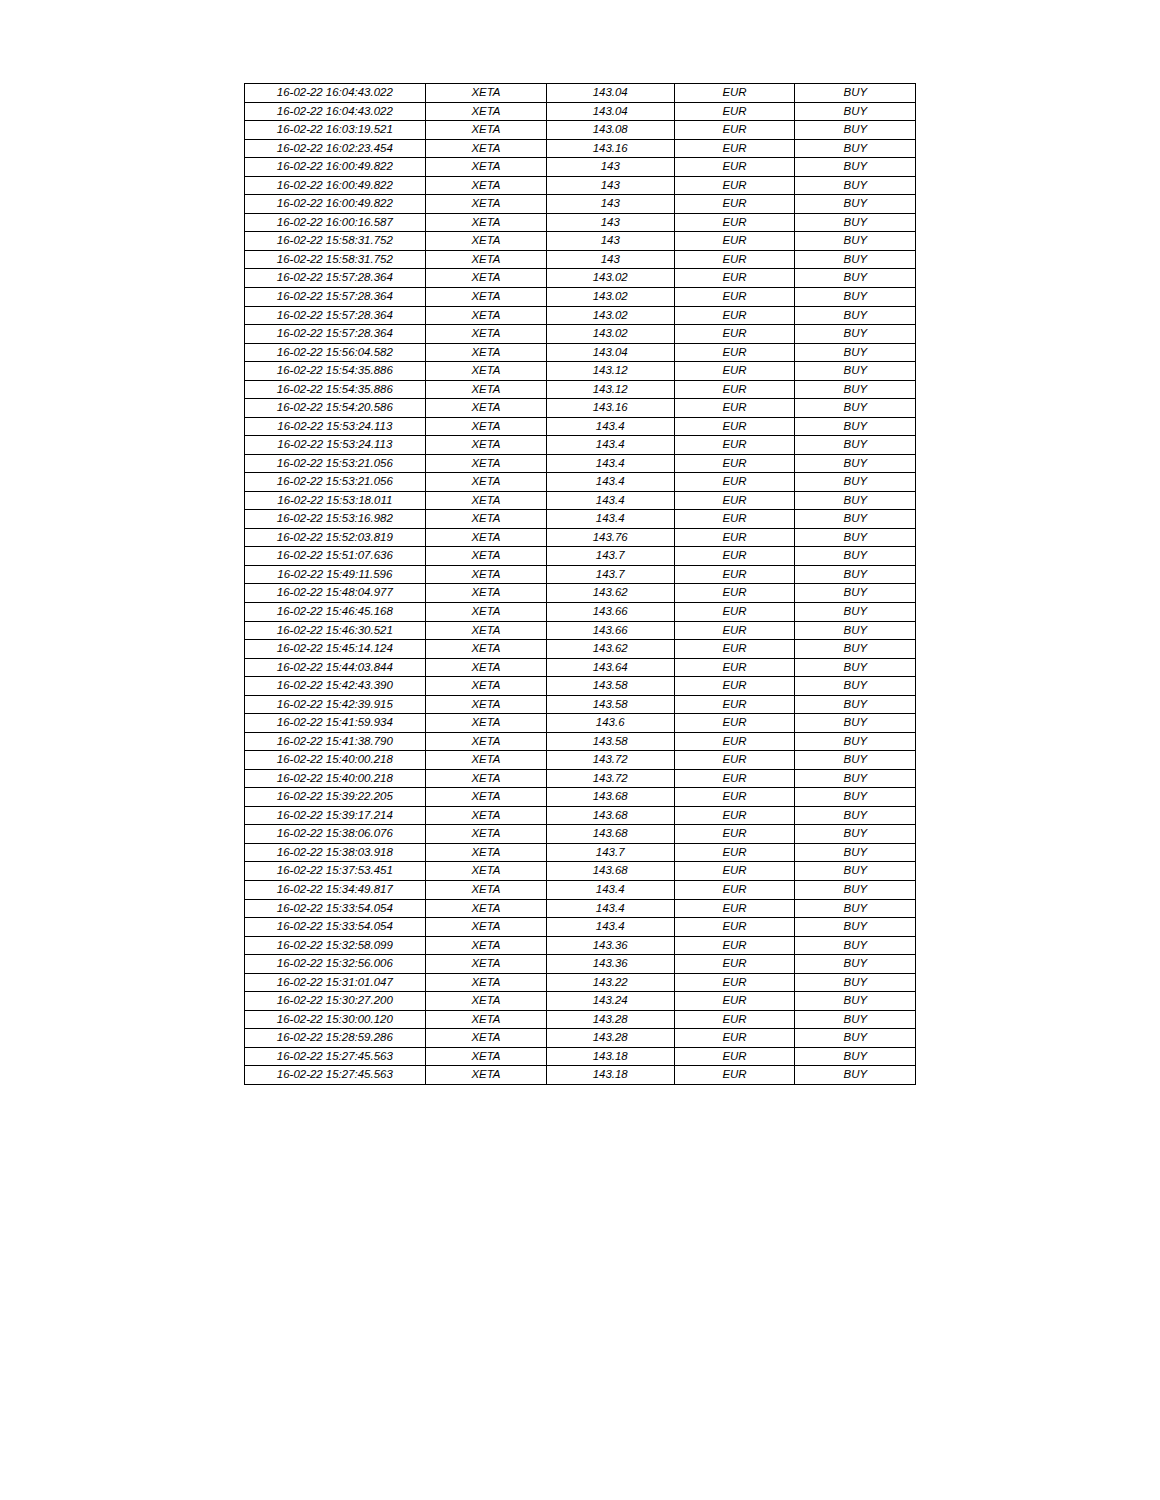| 16-02-22 16:04:43.022 | XETA | 143.04 | EUR | BUY |
| 16-02-22 16:04:43.022 | XETA | 143.04 | EUR | BUY |
| 16-02-22 16:03:19.521 | XETA | 143.08 | EUR | BUY |
| 16-02-22 16:02:23.454 | XETA | 143.16 | EUR | BUY |
| 16-02-22 16:00:49.822 | XETA | 143 | EUR | BUY |
| 16-02-22 16:00:49.822 | XETA | 143 | EUR | BUY |
| 16-02-22 16:00:49.822 | XETA | 143 | EUR | BUY |
| 16-02-22 16:00:16.587 | XETA | 143 | EUR | BUY |
| 16-02-22 15:58:31.752 | XETA | 143 | EUR | BUY |
| 16-02-22 15:58:31.752 | XETA | 143 | EUR | BUY |
| 16-02-22 15:57:28.364 | XETA | 143.02 | EUR | BUY |
| 16-02-22 15:57:28.364 | XETA | 143.02 | EUR | BUY |
| 16-02-22 15:57:28.364 | XETA | 143.02 | EUR | BUY |
| 16-02-22 15:57:28.364 | XETA | 143.02 | EUR | BUY |
| 16-02-22 15:56:04.582 | XETA | 143.04 | EUR | BUY |
| 16-02-22 15:54:35.886 | XETA | 143.12 | EUR | BUY |
| 16-02-22 15:54:35.886 | XETA | 143.12 | EUR | BUY |
| 16-02-22 15:54:20.586 | XETA | 143.16 | EUR | BUY |
| 16-02-22 15:53:24.113 | XETA | 143.4 | EUR | BUY |
| 16-02-22 15:53:24.113 | XETA | 143.4 | EUR | BUY |
| 16-02-22 15:53:21.056 | XETA | 143.4 | EUR | BUY |
| 16-02-22 15:53:21.056 | XETA | 143.4 | EUR | BUY |
| 16-02-22 15:53:18.011 | XETA | 143.4 | EUR | BUY |
| 16-02-22 15:53:16.982 | XETA | 143.4 | EUR | BUY |
| 16-02-22 15:52:03.819 | XETA | 143.76 | EUR | BUY |
| 16-02-22 15:51:07.636 | XETA | 143.7 | EUR | BUY |
| 16-02-22 15:49:11.596 | XETA | 143.7 | EUR | BUY |
| 16-02-22 15:48:04.977 | XETA | 143.62 | EUR | BUY |
| 16-02-22 15:46:45.168 | XETA | 143.66 | EUR | BUY |
| 16-02-22 15:46:30.521 | XETA | 143.66 | EUR | BUY |
| 16-02-22 15:45:14.124 | XETA | 143.62 | EUR | BUY |
| 16-02-22 15:44:03.844 | XETA | 143.64 | EUR | BUY |
| 16-02-22 15:42:43.390 | XETA | 143.58 | EUR | BUY |
| 16-02-22 15:42:39.915 | XETA | 143.58 | EUR | BUY |
| 16-02-22 15:41:59.934 | XETA | 143.6 | EUR | BUY |
| 16-02-22 15:41:38.790 | XETA | 143.58 | EUR | BUY |
| 16-02-22 15:40:00.218 | XETA | 143.72 | EUR | BUY |
| 16-02-22 15:40:00.218 | XETA | 143.72 | EUR | BUY |
| 16-02-22 15:39:22.205 | XETA | 143.68 | EUR | BUY |
| 16-02-22 15:39:17.214 | XETA | 143.68 | EUR | BUY |
| 16-02-22 15:38:06.076 | XETA | 143.68 | EUR | BUY |
| 16-02-22 15:38:03.918 | XETA | 143.7 | EUR | BUY |
| 16-02-22 15:37:53.451 | XETA | 143.68 | EUR | BUY |
| 16-02-22 15:34:49.817 | XETA | 143.4 | EUR | BUY |
| 16-02-22 15:33:54.054 | XETA | 143.4 | EUR | BUY |
| 16-02-22 15:33:54.054 | XETA | 143.4 | EUR | BUY |
| 16-02-22 15:32:58.099 | XETA | 143.36 | EUR | BUY |
| 16-02-22 15:32:56.006 | XETA | 143.36 | EUR | BUY |
| 16-02-22 15:31:01.047 | XETA | 143.22 | EUR | BUY |
| 16-02-22 15:30:27.200 | XETA | 143.24 | EUR | BUY |
| 16-02-22 15:30:00.120 | XETA | 143.28 | EUR | BUY |
| 16-02-22 15:28:59.286 | XETA | 143.28 | EUR | BUY |
| 16-02-22 15:27:45.563 | XETA | 143.18 | EUR | BUY |
| 16-02-22 15:27:45.563 | XETA | 143.18 | EUR | BUY |